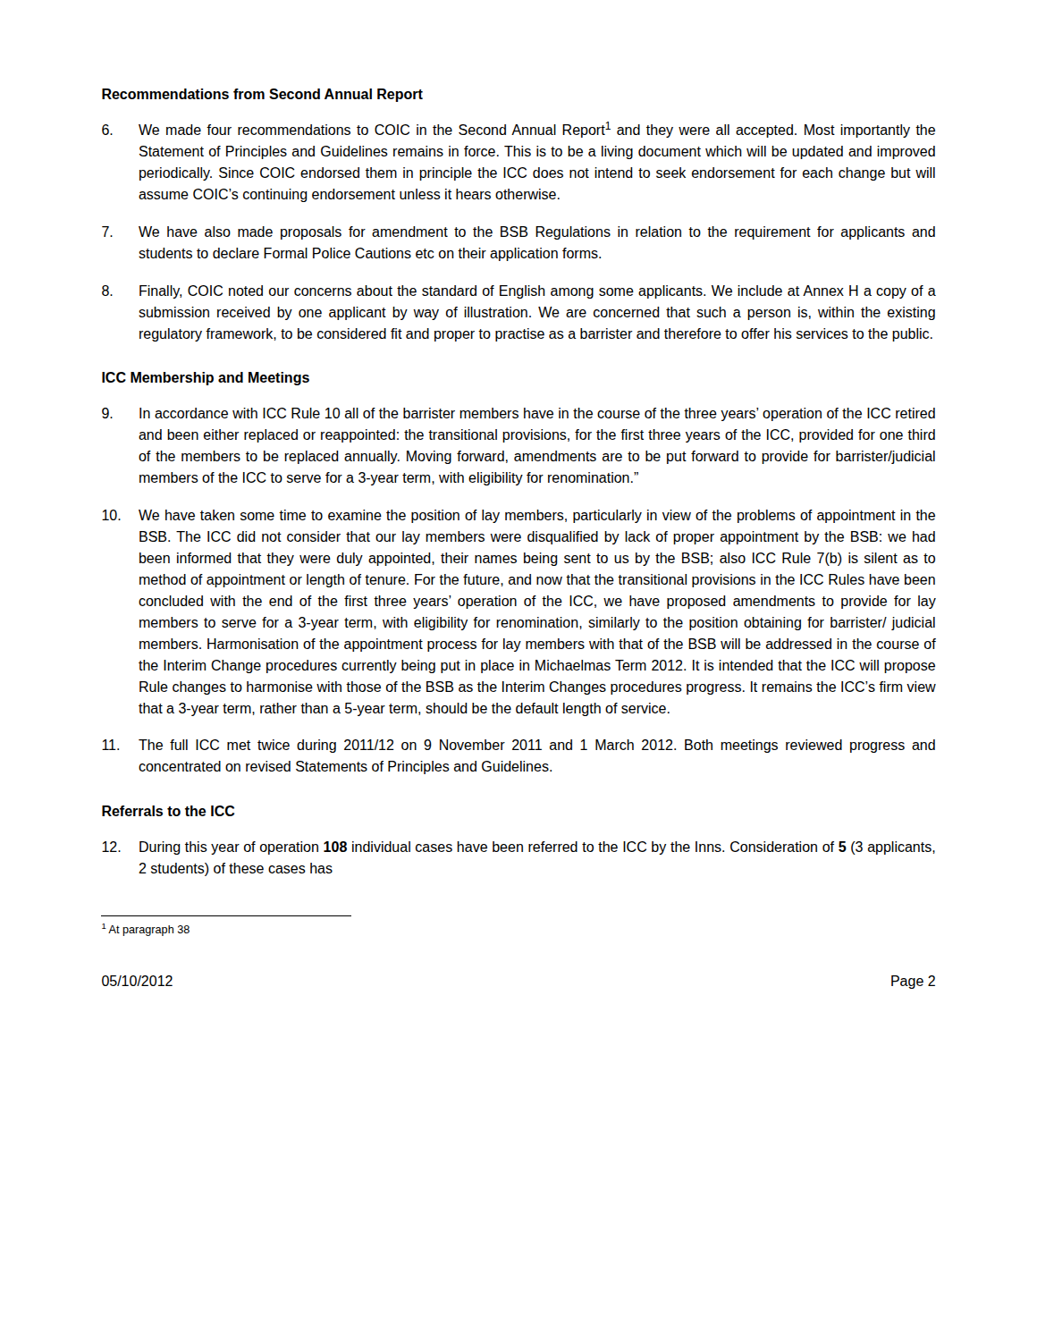Recommendations from Second Annual Report
6. We made four recommendations to COIC in the Second Annual Report1 and they were all accepted. Most importantly the Statement of Principles and Guidelines remains in force. This is to be a living document which will be updated and improved periodically. Since COIC endorsed them in principle the ICC does not intend to seek endorsement for each change but will assume COIC’s continuing endorsement unless it hears otherwise.
7. We have also made proposals for amendment to the BSB Regulations in relation to the requirement for applicants and students to declare Formal Police Cautions etc on their application forms.
8. Finally, COIC noted our concerns about the standard of English among some applicants. We include at Annex H a copy of a submission received by one applicant by way of illustration. We are concerned that such a person is, within the existing regulatory framework, to be considered fit and proper to practise as a barrister and therefore to offer his services to the public.
ICC Membership and Meetings
9. In accordance with ICC Rule 10 all of the barrister members have in the course of the three years’ operation of the ICC retired and been either replaced or reappointed: the transitional provisions, for the first three years of the ICC, provided for one third of the members to be replaced annually. Moving forward, amendments are to be put forward to provide for barrister/judicial members of the ICC to serve for a 3-year term, with eligibility for renomination.”
10. We have taken some time to examine the position of lay members, particularly in view of the problems of appointment in the BSB. The ICC did not consider that our lay members were disqualified by lack of proper appointment by the BSB: we had been informed that they were duly appointed, their names being sent to us by the BSB; also ICC Rule 7(b) is silent as to method of appointment or length of tenure. For the future, and now that the transitional provisions in the ICC Rules have been concluded with the end of the first three years’ operation of the ICC, we have proposed amendments to provide for lay members to serve for a 3-year term, with eligibility for renomination, similarly to the position obtaining for barrister/ judicial members. Harmonisation of the appointment process for lay members with that of the BSB will be addressed in the course of the Interim Change procedures currently being put in place in Michaelmas Term 2012. It is intended that the ICC will propose Rule changes to harmonise with those of the BSB as the Interim Changes procedures progress. It remains the ICC’s firm view that a 3-year term, rather than a 5-year term, should be the default length of service.
11. The full ICC met twice during 2011/12 on 9 November 2011 and 1 March 2012. Both meetings reviewed progress and concentrated on revised Statements of Principles and Guidelines.
Referrals to the ICC
12. During this year of operation 108 individual cases have been referred to the ICC by the Inns. Consideration of 5 (3 applicants, 2 students) of these cases has
1 At paragraph 38
05/10/2012 Page 2